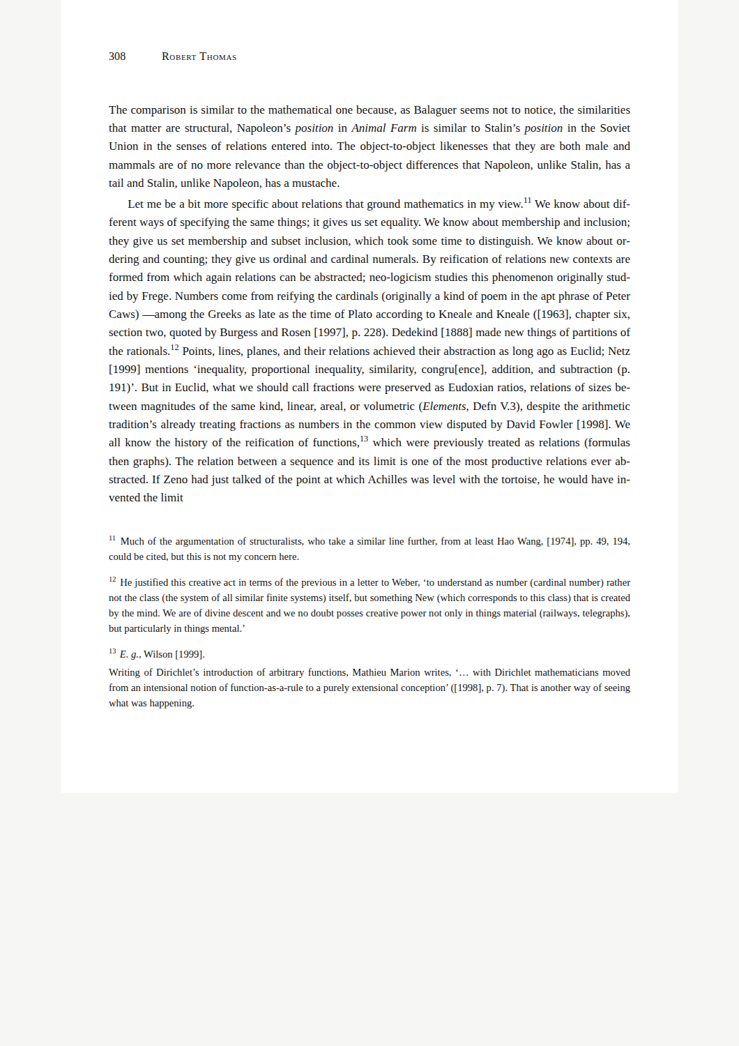308 Robert Thomas
The comparison is similar to the mathematical one because, as Balaguer seems not to notice, the similarities that matter are structural, Napoleon’s position in Animal Farm is similar to Stalin’s position in the Soviet Union in the senses of relations entered into. The object-to-object likenesses that they are both male and mammals are of no more relevance than the object-to-object differences that Napoleon, unlike Stalin, has a tail and Stalin, unlike Napoleon, has a mustache.
Let me be a bit more specific about relations that ground mathematics in my view.11 We know about different ways of specifying the same things; it gives us set equality. We know about membership and inclusion; they give us set membership and subset inclusion, which took some time to distinguish. We know about ordering and counting; they give us ordinal and cardinal numerals. By reification of relations new contexts are formed from which again relations can be abstracted; neo-logicism studies this phenomenon originally studied by Frege. Numbers come from reifying the cardinals (originally a kind of poem in the apt phrase of Peter Caws) —among the Greeks as late as the time of Plato according to Kneale and Kneale ([1963], chapter six, section two, quoted by Burgess and Rosen [1997], p. 228). Dedekind [1888] made new things of partitions of the rationals.12 Points, lines, planes, and their relations achieved their abstraction as long ago as Euclid; Netz [1999] mentions ‘inequality, proportional inequality, similarity, congru[ence], addition, and subtraction (p. 191)’. But in Euclid, what we should call fractions were preserved as Eudoxian ratios, relations of sizes between magnitudes of the same kind, linear, areal, or volumetric (Elements, Defn V.3), despite the arithmetic tradition’s already treating fractions as numbers in the common view disputed by David Fowler [1998]. We all know the history of the reification of functions,13 which were previously treated as relations (formulas then graphs). The relation between a sequence and its limit is one of the most productive relations ever abstracted. If Zeno had just talked of the point at which Achilles was level with the tortoise, he would have invented the limit
11 Much of the argumentation of structuralists, who take a similar line further, from at least Hao Wang, [1974], pp. 49, 194, could be cited, but this is not my concern here.
12 He justified this creative act in terms of the previous in a letter to Weber, ‘to understand as number (cardinal number) rather not the class (the system of all similar finite systems) itself, but something New (which corresponds to this class) that is created by the mind. We are of divine descent and we no doubt posses creative power not only in things material (railways, telegraphs), but particularly in things mental.’
13 E. g., Wilson [1999].
Writing of Dirichlet’s introduction of arbitrary functions, Mathieu Marion writes, ‘… with Dirichlet mathematicians moved from an intensional notion of function-as-a-rule to a purely extensional conception’ ([1998], p. 7). That is another way of seeing what was happening.